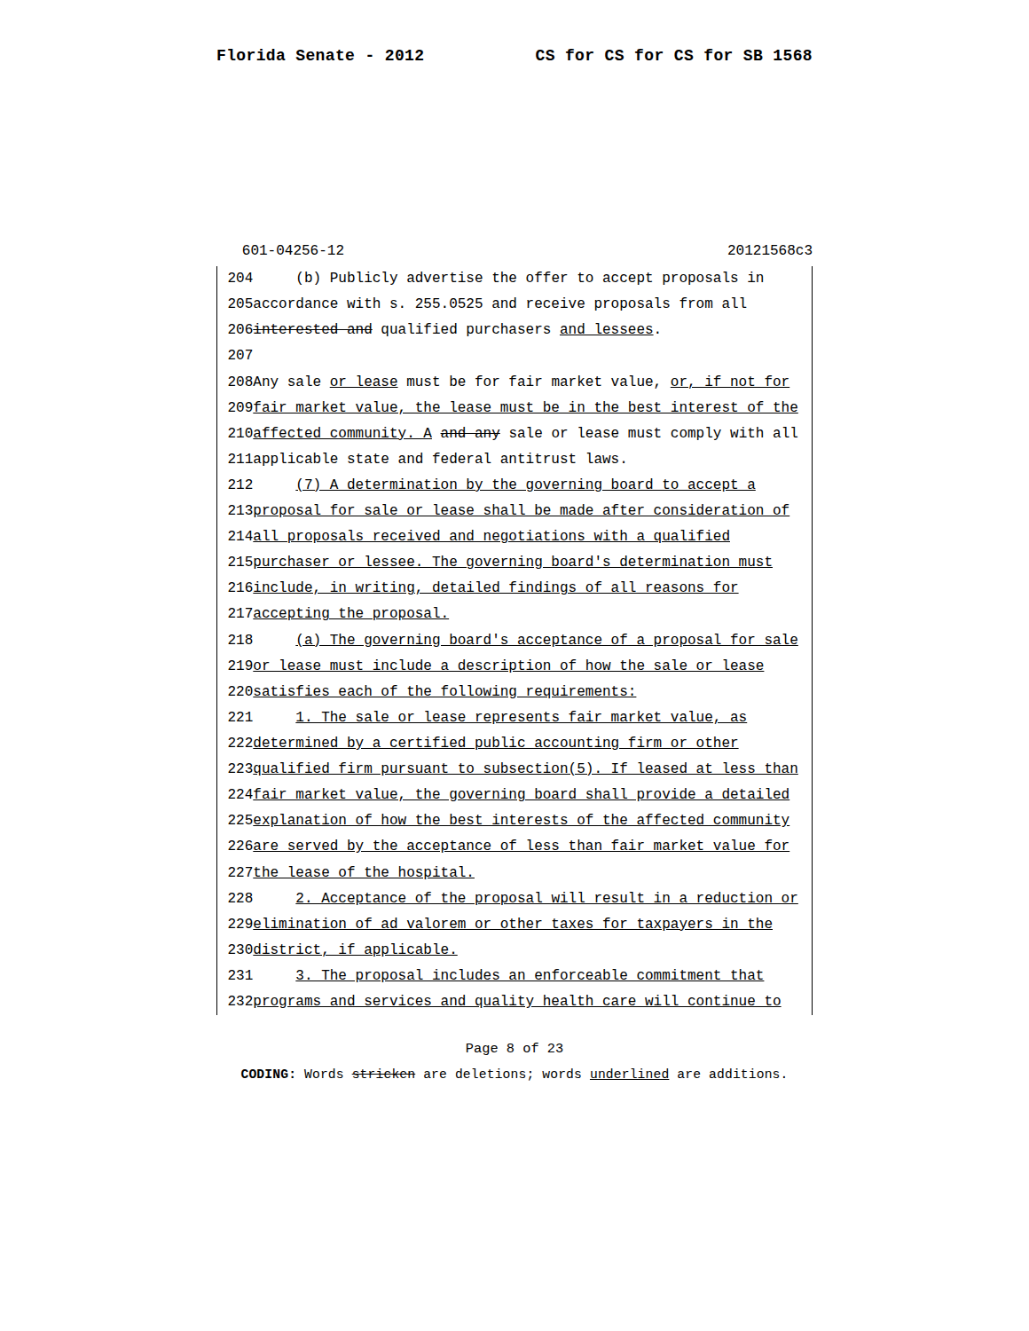Florida Senate - 2012
CS for CS for CS for SB 1568
601-04256-12
20121568c3
| 204 | (b) Publicly advertise the offer to accept proposals in |
| 205 | accordance with s. 255.0525 and receive proposals from all |
| 206 | interested and qualified purchasers and lessees . |
| 207 | |
| 208 | Any sale or lease must be for fair market value, or, if not for |
| 209 | fair market value, the lease must be in the best interest of the |
| 210 | affected community. A and any sale or lease must comply with all |
| 211 | applicable state and federal antitrust laws. |
| 212 | (7) A determination by the governing board to accept a |
| 213 | proposal for sale or lease shall be made after consideration of |
| 214 | all proposals received and negotiations with a qualified |
| 215 | purchaser or lessee. The governing board's determination must |
| 216 | include, in writing, detailed findings of all reasons for |
| 217 | accepting the proposal. |
| 218 | (a) The governing board's acceptance of a proposal for sale |
| 219 | or lease must include a description of how the sale or lease |
| 220 | satisfies each of the following requirements: |
| 221 | 1. The sale or lease represents fair market value, as |
| 222 | determined by a certified public accounting firm or other |
| 223 | qualified firm pursuant to subsection(5). If leased at less than |
| 224 | fair market value, the governing board shall provide a detailed |
| 225 | explanation of how the best interests of the affected community |
| 226 | are served by the acceptance of less than fair market value for |
| 227 | the lease of the hospital. |
| 228 | 2. Acceptance of the proposal will result in a reduction or |
| 229 | elimination of ad valorem or other taxes for taxpayers in the |
| 230 | district, if applicable. |
| 231 | 3. The proposal includes an enforceable commitment that |
| 232 | programs and services and quality health care will continue to |
Page 8 of 23
CODING: Words stricken are deletions; words underlined are additions.